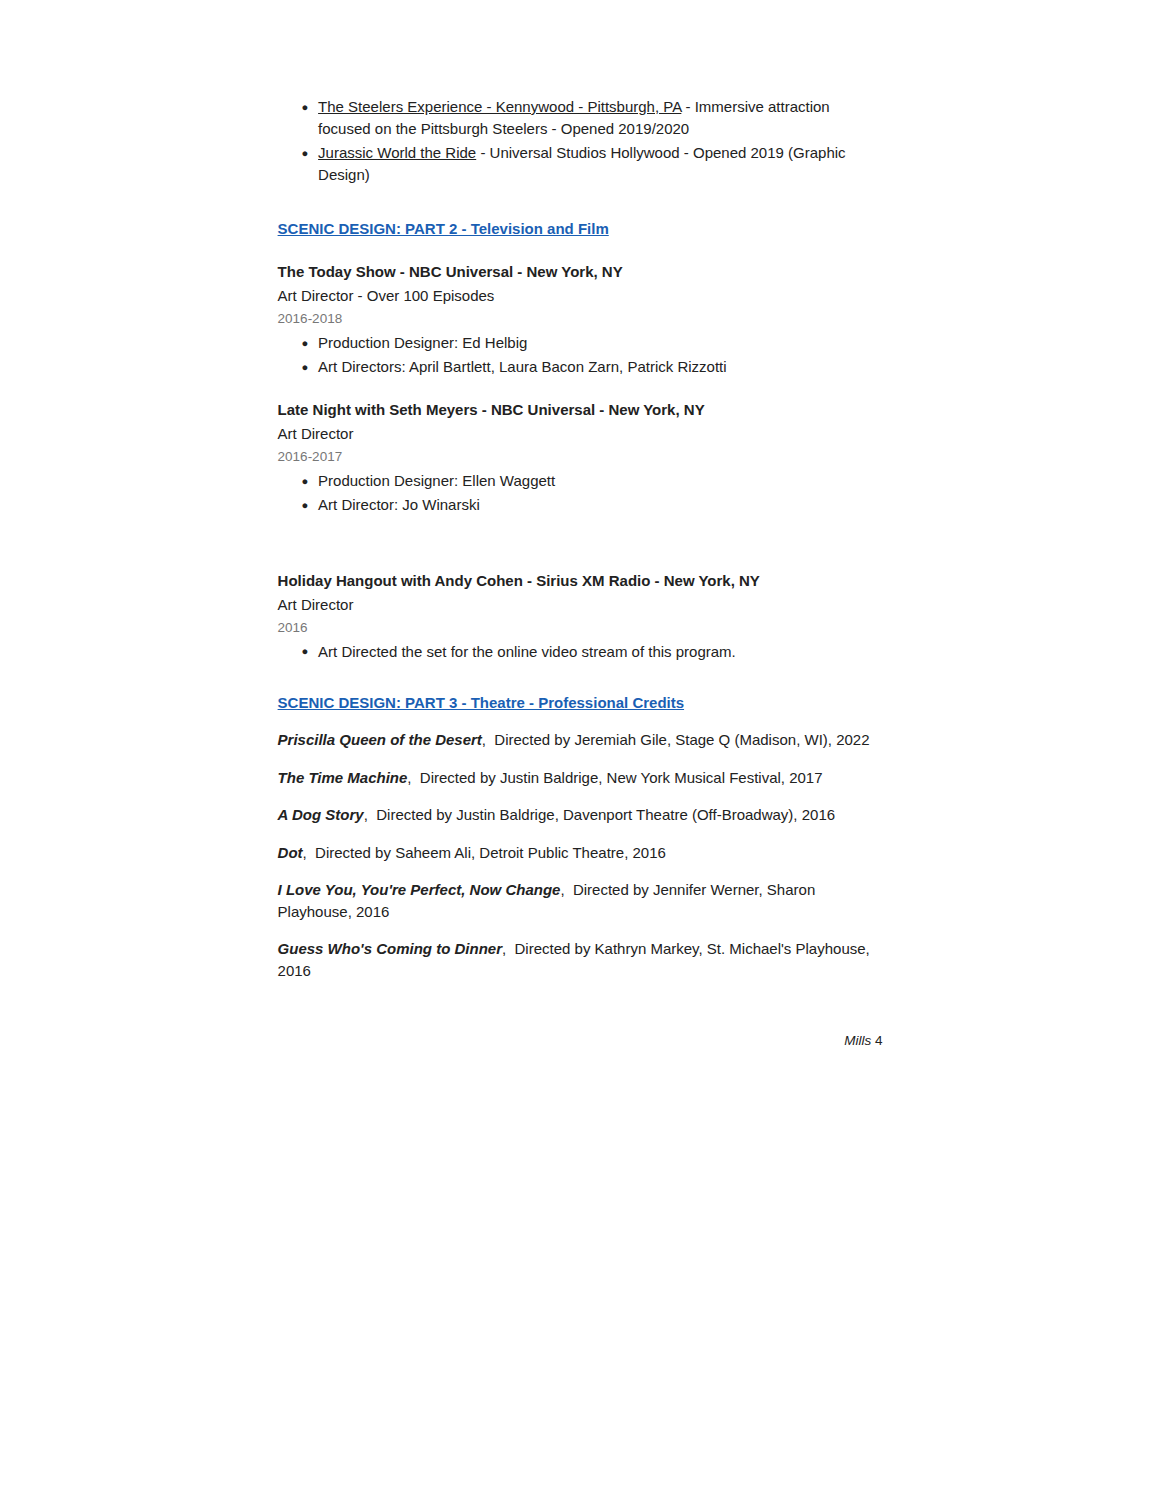The Steelers Experience - Kennywood - Pittsburgh, PA - Immersive attraction focused on the Pittsburgh Steelers - Opened 2019/2020
Jurassic World the Ride - Universal Studios Hollywood - Opened 2019 (Graphic Design)
SCENIC DESIGN: PART 2 - Television and Film
The Today Show - NBC Universal - New York, NY
Art Director - Over 100 Episodes
2016-2018
Production Designer: Ed Helbig
Art Directors: April Bartlett, Laura Bacon Zarn, Patrick Rizzotti
Late Night with Seth Meyers - NBC Universal - New York, NY
Art Director
2016-2017
Production Designer: Ellen Waggett
Art Director: Jo Winarski
Holiday Hangout with Andy Cohen - Sirius XM Radio - New York, NY
Art Director
2016
Art Directed the set for the online video stream of this program.
SCENIC DESIGN: PART 3 - Theatre - Professional Credits
Priscilla Queen of the Desert, Directed by Jeremiah Gile, Stage Q (Madison, WI), 2022
The Time Machine, Directed by Justin Baldrige, New York Musical Festival, 2017
A Dog Story, Directed by Justin Baldrige, Davenport Theatre (Off-Broadway), 2016
Dot, Directed by Saheem Ali, Detroit Public Theatre, 2016
I Love You, You're Perfect, Now Change, Directed by Jennifer Werner, Sharon Playhouse, 2016
Guess Who's Coming to Dinner, Directed by Kathryn Markey, St. Michael's Playhouse, 2016
Mills 4